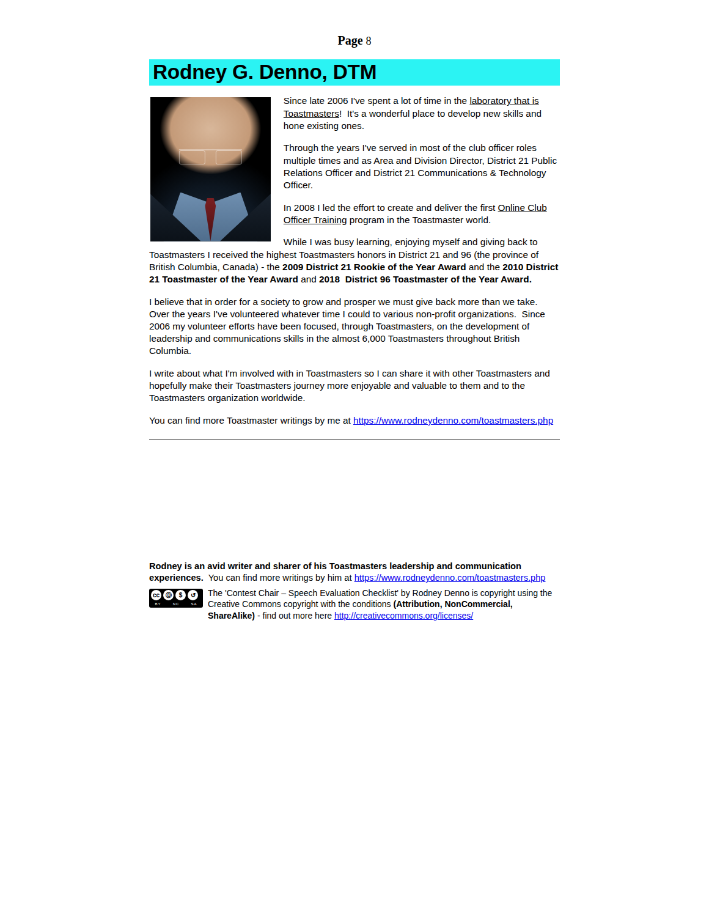Page 8
Rodney G. Denno, DTM
Since late 2006 I've spent a lot of time in the laboratory that is Toastmasters! It's a wonderful place to develop new skills and hone existing ones.
Through the years I've served in most of the club officer roles multiple times and as Area and Division Director, District 21 Public Relations Officer and District 21 Communications & Technology Officer.
In 2008 I led the effort to create and deliver the first Online Club Officer Training program in the Toastmaster world.
While I was busy learning, enjoying myself and giving back to Toastmasters I received the highest Toastmasters honors in District 21 and 96 (the province of British Columbia, Canada) - the 2009 District 21 Rookie of the Year Award and the 2010 District 21 Toastmaster of the Year Award and 2018 District 96 Toastmaster of the Year Award.
I believe that in order for a society to grow and prosper we must give back more than we take. Over the years I've volunteered whatever time I could to various non-profit organizations. Since 2006 my volunteer efforts have been focused, through Toastmasters, on the development of leadership and communications skills in the almost 6,000 Toastmasters throughout British Columbia.
I write about what I'm involved with in Toastmasters so I can share it with other Toastmasters and hopefully make their Toastmasters journey more enjoyable and valuable to them and to the Toastmasters organization worldwide.
You can find more Toastmaster writings by me at https://www.rodneydenno.com/toastmasters.php
Rodney is an avid writer and sharer of his Toastmasters leadership and communication experiences. You can find more writings by him at https://www.rodneydenno.com/toastmasters.php
cc Ⓓ $ ↺
BY NC SA
The 'Contest Chair – Speech Evaluation Checklist' by Rodney Denno is copyright using the Creative Commons copyright with the conditions (Attribution, NonCommercial, ShareAlike) - find out more here http://creativecommons.org/licenses/